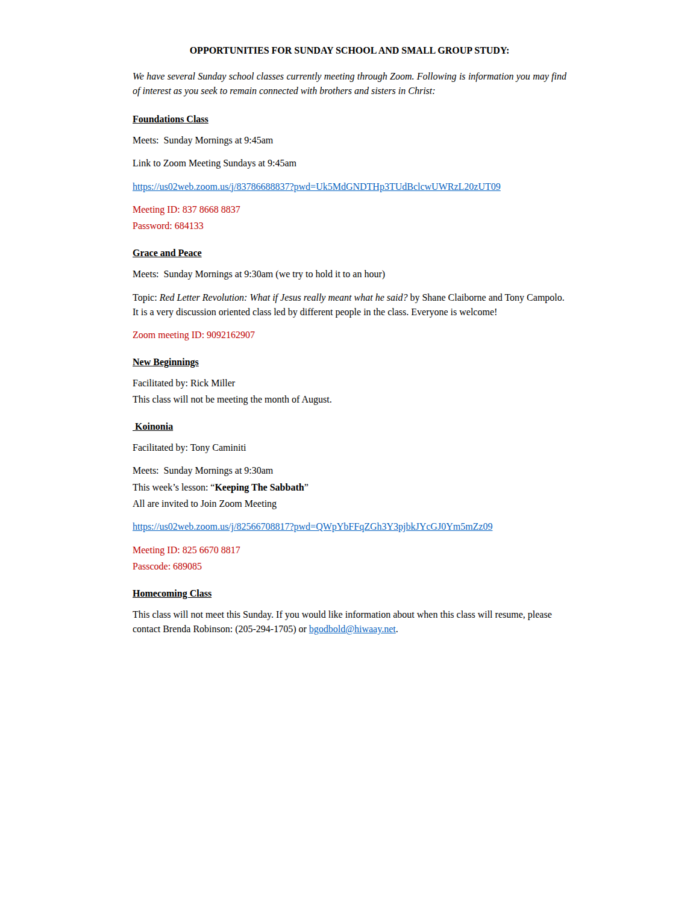OPPORTUNITIES FOR SUNDAY SCHOOL AND SMALL GROUP STUDY:
We have several Sunday school classes currently meeting through Zoom. Following is information you may find of interest as you seek to remain connected with brothers and sisters in Christ:
Foundations Class
Meets: Sunday Mornings at 9:45am
Link to Zoom Meeting Sundays at 9:45am
https://us02web.zoom.us/j/83786688837?pwd=Uk5MdGNDTHp3TUdBclcwUWRzL20zUT09
Meeting ID: 837 8668 8837
Password: 684133
Grace and Peace
Meets: Sunday Mornings at 9:30am (we try to hold it to an hour)
Topic: Red Letter Revolution: What if Jesus really meant what he said? by Shane Claiborne and Tony Campolo. It is a very discussion oriented class led by different people in the class. Everyone is welcome!
Zoom meeting ID: 9092162907
New Beginnings
Facilitated by: Rick Miller
This class will not be meeting the month of August.
Koinonia
Facilitated by: Tony Caminiti
Meets: Sunday Mornings at 9:30am
This week’s lesson: “Keeping The Sabbath”
All are invited to Join Zoom Meeting
https://us02web.zoom.us/j/82566708817?pwd=QWpYbFFqZGh3Y3pjbkJYcGJ0Ym5mZz09
Meeting ID: 825 6670 8817
Passcode: 689085
Homecoming Class
This class will not meet this Sunday. If you would like information about when this class will resume, please contact Brenda Robinson: (205-294-1705) or bgodbold@hiwaay.net.